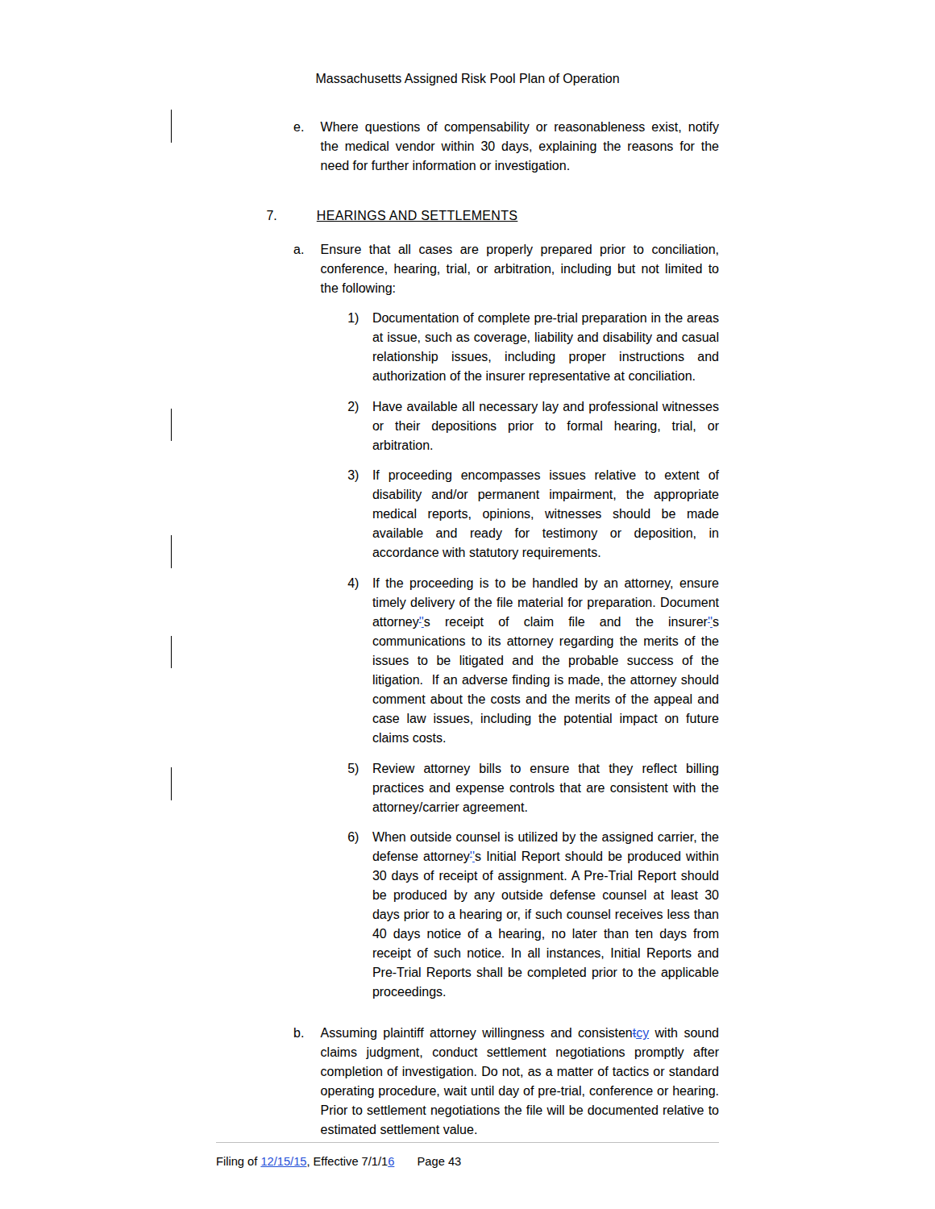Massachusetts Assigned Risk Pool Plan of Operation
e. Where questions of compensability or reasonableness exist, notify the medical vendor within 30 days, explaining the reasons for the need for further information or investigation.
7. HEARINGS AND SETTLEMENTS
a. Ensure that all cases are properly prepared prior to conciliation, conference, hearing, trial, or arbitration, including but not limited to the following:
1) Documentation of complete pre-trial preparation in the areas at issue, such as coverage, liability and disability and casual relationship issues, including proper instructions and authorization of the insurer representative at conciliation.
2) Have available all necessary lay and professional witnesses or their depositions prior to formal hearing, trial, or arbitration.
3) If proceeding encompasses issues relative to extent of disability and/or permanent impairment, the appropriate medical reports, opinions, witnesses should be made available and ready for testimony or deposition, in accordance with statutory requirements.
4) If the proceeding is to be handled by an attorney, ensure timely delivery of the file material for preparation. Document attorney''s receipt of claim file and the insurer''s communications to its attorney regarding the merits of the issues to be litigated and the probable success of the litigation. If an adverse finding is made, the attorney should comment about the costs and the merits of the appeal and case law issues, including the potential impact on future claims costs.
5) Review attorney bills to ensure that they reflect billing practices and expense controls that are consistent with the attorney/carrier agreement.
6) When outside counsel is utilized by the assigned carrier, the defense attorney''s Initial Report should be produced within 30 days of receipt of assignment. A Pre-Trial Report should be produced by any outside defense counsel at least 30 days prior to a hearing or, if such counsel receives less than 40 days notice of a hearing, no later than ten days from receipt of such notice. In all instances, Initial Reports and Pre-Trial Reports shall be completed prior to the applicable proceedings.
b. Assuming plaintiff attorney willingness and consistentcy with sound claims judgment, conduct settlement negotiations promptly after completion of investigation. Do not, as a matter of tactics or standard operating procedure, wait until day of pre-trial, conference or hearing. Prior to settlement negotiations the file will be documented relative to estimated settlement value.
Filing of 12/15/15, Effective 7/1/16
Page 43